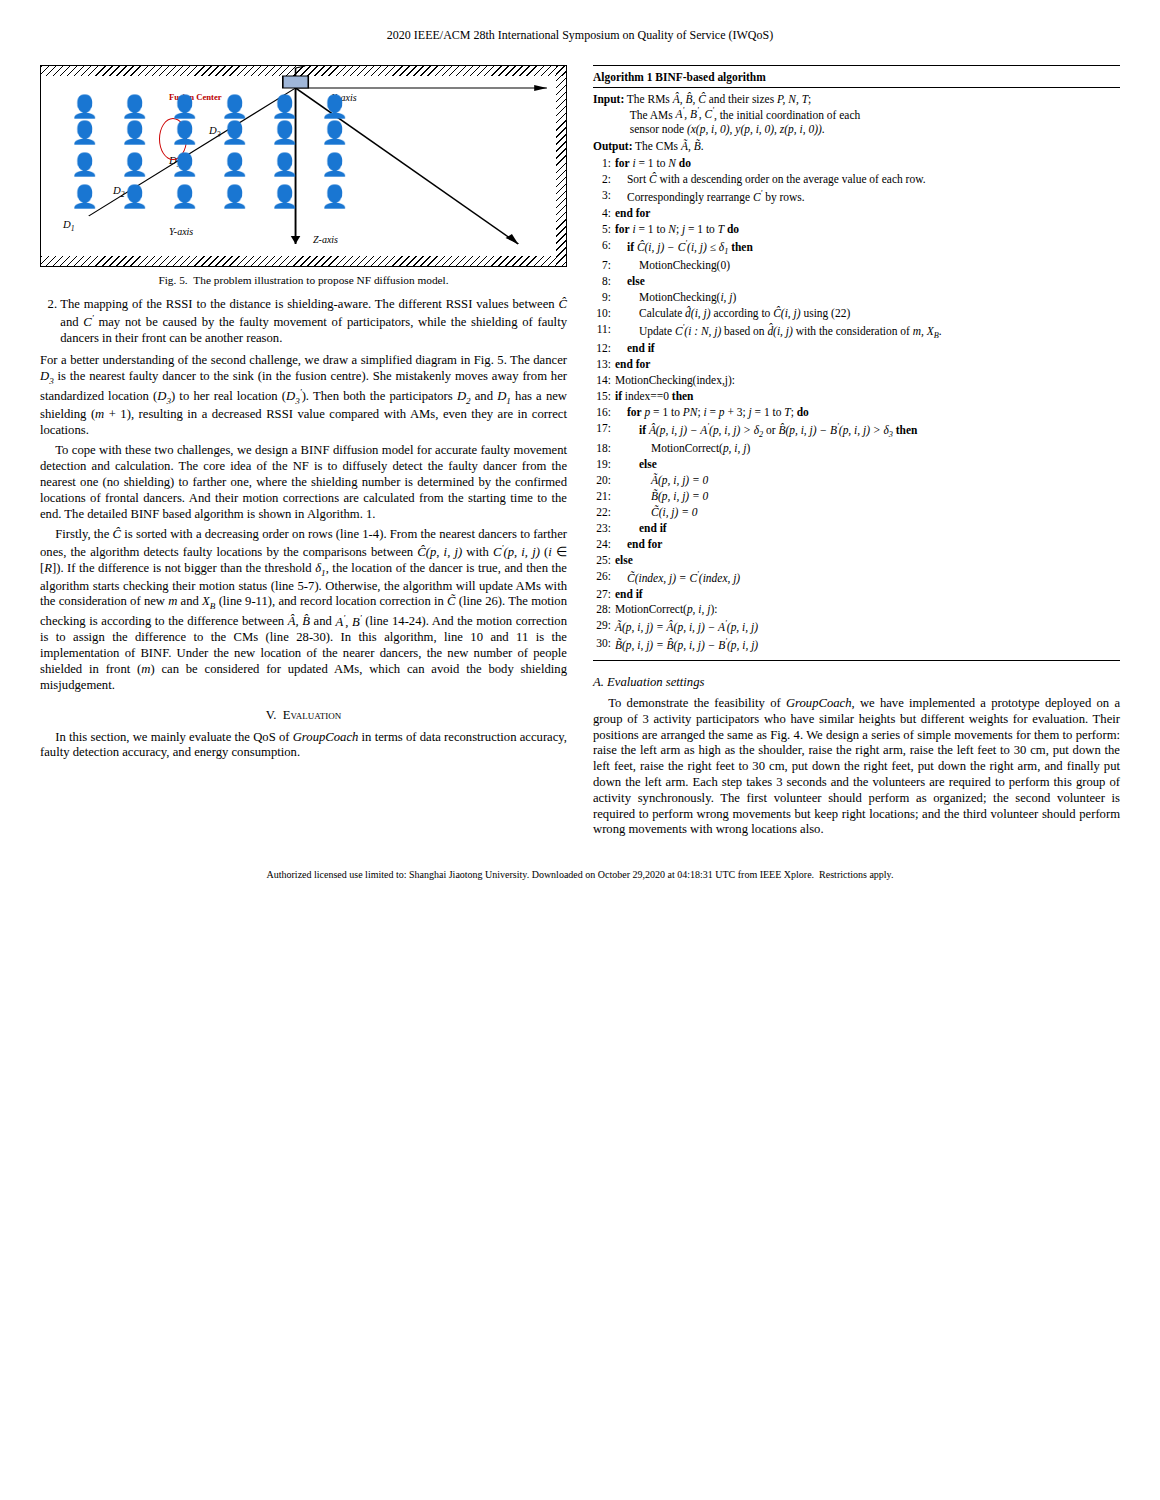2020 IEEE/ACM 28th International Symposium on Quality of Service (IWQoS)
Fusion Center
X-axis
Y-axis
Z-axis
D1
D2
D3'
D3
👤
👤
👤
👤
👤
👤
👤
👤
👤
👤
👤
👤
👤
👤
👤
👤
👤
👤
👤
👤
👤
👤
👤
👤
Fig. 5. The problem illustration to propose NF diffusion model.
The mapping of the RSSI to the distance is shielding-aware. The different RSSI values between Ĉ and C' may not be caused by the faulty movement of participators, while the shielding of faulty dancers in their front can be another reason.
For a better understanding of the second challenge, we draw a simplified diagram in Fig. 5. The dancer D3 is the nearest faulty dancer to the sink (in the fusion centre). She mistakenly moves away from her standardized location (D3) to her real location (D3'). Then both the participators D2 and D1 has a new shielding (m + 1), resulting in a decreased RSSI value compared with AMs, even they are in correct locations.
To cope with these two challenges, we design a BINF diffusion model for accurate faulty movement detection and calculation. The core idea of the NF is to diffusely detect the faulty dancer from the nearest one (no shielding) to farther one, where the shielding number is determined by the confirmed locations of frontal dancers. And their motion corrections are calculated from the starting time to the end. The detailed BINF based algorithm is shown in Algorithm. 1.
Firstly, the Ĉ is sorted with a decreasing order on rows (line 1-4). From the nearest dancers to farther ones, the algorithm detects faulty locations by the comparisons between Ĉ(p, i, j) with C'(p, i, j) (i ∈ [R]). If the difference is not bigger than the threshold δ1, the location of the dancer is true, and then the algorithm starts checking their motion status (line 5-7). Otherwise, the algorithm will update AMs with the consideration of new m and XB (line 9-11), and record location correction in C̃ (line 26). The motion checking is according to the difference between Â, B̂ and A', B' (line 14-24). And the motion correction is to assign the difference to the CMs (line 28-30). In this algorithm, line 10 and 11 is the implementation of BINF. Under the new location of the nearer dancers, the new number of people shielded in front (m) can be considered for updated AMs, which can avoid the body shielding misjudgement.
V. Evaluation
In this section, we mainly evaluate the QoS of GroupCoach in terms of data reconstruction accuracy, faulty detection accuracy, and energy consumption.
Algorithm 1 BINF-based algorithm
Input: The RMs Â, B̂, Ĉ and their sizes P, N, T;
The AMs A', B', C', the initial coordination of each
sensor node (x(p, i, 0), y(p, i, 0), z(p, i, 0)).
Output: The CMs Ã, B̃.
for i = 1 to N do
Sort Ĉ with a descending order on the average value of each row.
Correspondingly rearrange C' by rows.
end for
for i = 1 to N; j = 1 to T do
if Ĉ(i, j) − C'(i, j) ≤ δ1 then
MotionChecking(0)
else
MotionChecking(i, j)
Calculate d̂(i, j) according to Ĉ(i, j) using (22)
Update C'(i : N, j) based on d̂(i, j) with the consideration of m, XB.
end if
end for
MotionChecking(index,j):
if index==0 then
for p = 1 to PN; i = p + 3; j = 1 to T; do
if Â(p, i, j) − A'(p, i, j) > δ2 or B̂(p, i, j) − B'(p, i, j) > δ3 then
MotionCorrect(p, i, j)
else
Ã(p, i, j) = 0
B̃(p, i, j) = 0
C̃(i, j) = 0
end if
end for
else
C̃(index, j) = C'(index, j)
end if
MotionCorrect(p, i, j):
Ã(p, i, j) = Â(p, i, j) − A'(p, i, j)
B̃(p, i, j) = B̂(p, i, j) − B'(p, i, j)
A. Evaluation settings
To demonstrate the feasibility of GroupCoach, we have implemented a prototype deployed on a group of 3 activity participators who have similar heights but different weights for evaluation. Their positions are arranged the same as Fig. 4. We design a series of simple movements for them to perform: raise the left arm as high as the shoulder, raise the right arm, raise the left feet to 30 cm, put down the left feet, raise the right feet to 30 cm, put down the right feet, put down the right arm, and finally put down the left arm. Each step takes 3 seconds and the volunteers are required to perform this group of activity synchronously. The first volunteer should perform as organized; the second volunteer is required to perform wrong movements but keep right locations; and the third volunteer should perform wrong movements with wrong locations also.
Authorized licensed use limited to: Shanghai Jiaotong University. Downloaded on October 29,2020 at 04:18:31 UTC from IEEE Xplore. Restrictions apply.